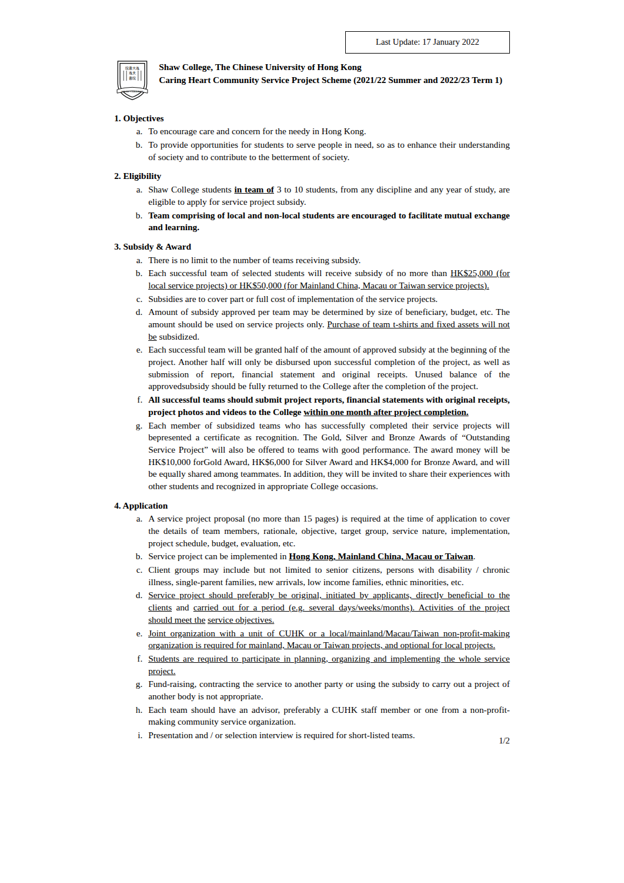Last Update: 17 January 2022
院書大逸 逸夫 書院 SHAW COLLEGE
Shaw College, The Chinese University of Hong Kong
Caring Heart Community Service Project Scheme (2021/22 Summer and 2022/23 Term 1)
1. Objectives
To encourage care and concern for the needy in Hong Kong.
To provide opportunities for students to serve people in need, so as to enhance their understanding of society and to contribute to the betterment of society.
2. Eligibility
Shaw College students in team of 3 to 10 students, from any discipline and any year of study, are eligible to apply for service project subsidy.
Team comprising of local and non-local students are encouraged to facilitate mutual exchange and learning.
3. Subsidy & Award
There is no limit to the number of teams receiving subsidy.
Each successful team of selected students will receive subsidy of no more than HK$25,000 (for local service projects) or HK$50,000 (for Mainland China, Macau or Taiwan service projects).
Subsidies are to cover part or full cost of implementation of the service projects.
Amount of subsidy approved per team may be determined by size of beneficiary, budget, etc. The amount should be used on service projects only. Purchase of team t-shirts and fixed assets will not be subsidized.
Each successful team will be granted half of the amount of approved subsidy at the beginning of the project. Another half will only be disbursed upon successful completion of the project, as well as submission of report, financial statement and original receipts. Unused balance of the approvedsubsidy should be fully returned to the College after the completion of the project.
All successful teams should submit project reports, financial statements with original receipts, project photos and videos to the College within one month after project completion.
Each member of subsidized teams who has successfully completed their service projects will bepresented a certificate as recognition. The Gold, Silver and Bronze Awards of “Outstanding Service Project” will also be offered to teams with good performance. The award money will be HK$10,000 forGold Award, HK$6,000 for Silver Award and HK$4,000 for Bronze Award, and will be equally shared among teammates. In addition, they will be invited to share their experiences with other students and recognized in appropriate College occasions.
4. Application
A service project proposal (no more than 15 pages) is required at the time of application to cover the details of team members, rationale, objective, target group, service nature, implementation, project schedule, budget, evaluation, etc.
Service project can be implemented in Hong Kong, Mainland China, Macau or Taiwan.
Client groups may include but not limited to senior citizens, persons with disability / chronic illness, single-parent families, new arrivals, low income families, ethnic minorities, etc.
Service project should preferably be original, initiated by applicants, directly beneficial to the clients and carried out for a period (e.g. several days/weeks/months). Activities of the project should meet the service objectives.
Joint organization with a unit of CUHK or a local/mainland/Macau/Taiwan non-profit-making organization is required for mainland, Macau or Taiwan projects, and optional for local projects.
Students are required to participate in planning, organizing and implementing the whole service project.
Fund-raising, contracting the service to another party or using the subsidy to carry out a project of another body is not appropriate.
Each team should have an advisor, preferably a CUHK staff member or one from a non-profit-making community service organization.
Presentation and / or selection interview is required for short-listed teams.
1/2